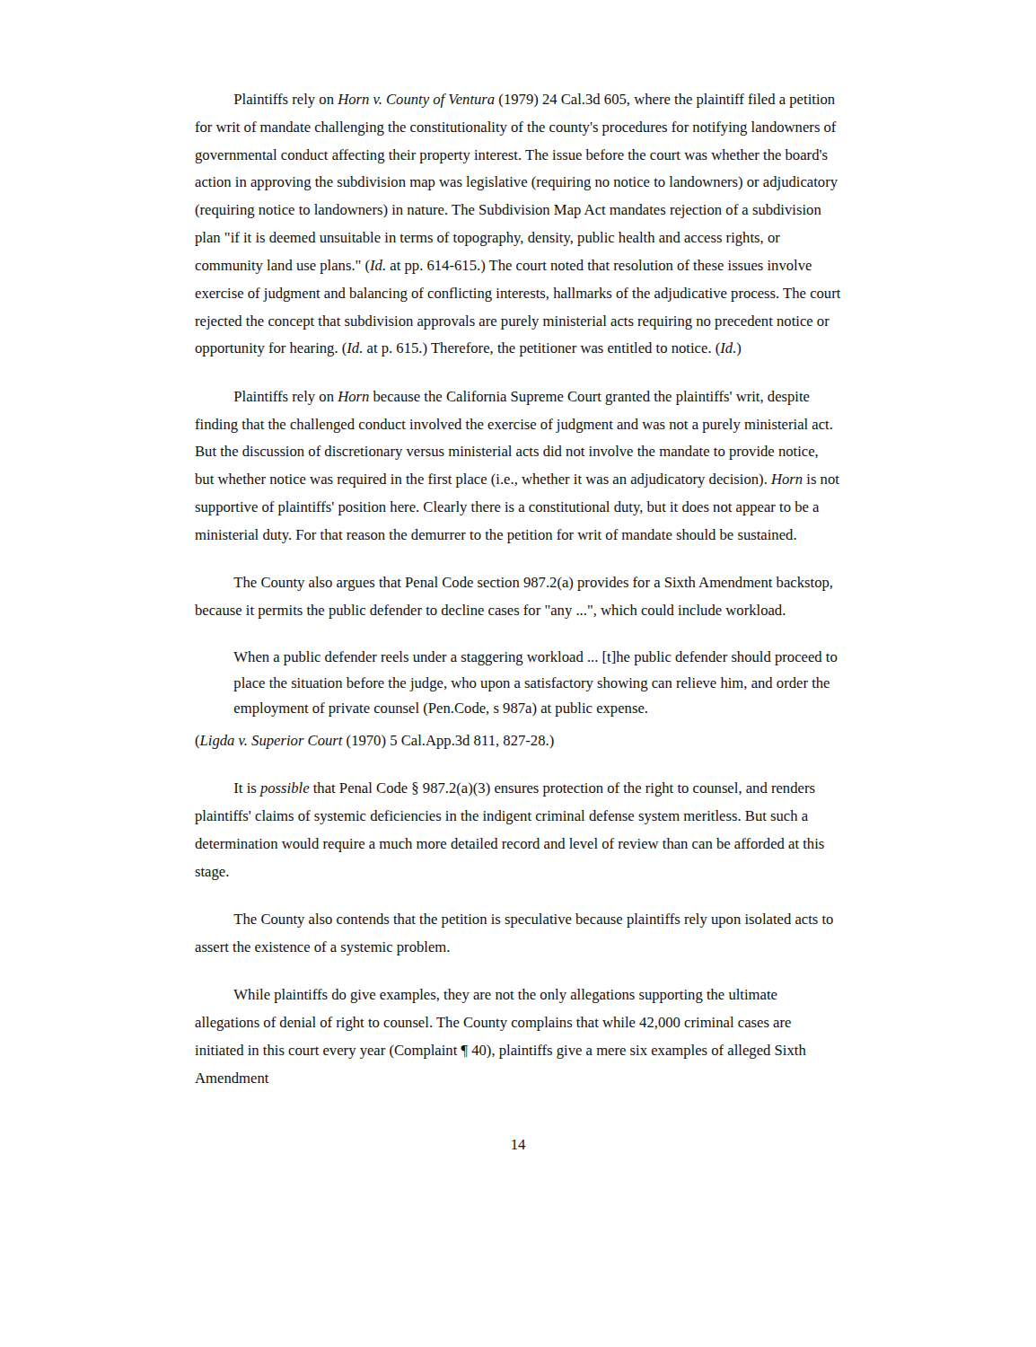Plaintiffs rely on Horn v. County of Ventura (1979) 24 Cal.3d 605, where the plaintiff filed a petition for writ of mandate challenging the constitutionality of the county's procedures for notifying landowners of governmental conduct affecting their property interest. The issue before the court was whether the board's action in approving the subdivision map was legislative (requiring no notice to landowners) or adjudicatory (requiring notice to landowners) in nature. The Subdivision Map Act mandates rejection of a subdivision plan "if it is deemed unsuitable in terms of topography, density, public health and access rights, or community land use plans." (Id. at pp. 614-615.) The court noted that resolution of these issues involve exercise of judgment and balancing of conflicting interests, hallmarks of the adjudicative process. The court rejected the concept that subdivision approvals are purely ministerial acts requiring no precedent notice or opportunity for hearing. (Id. at p. 615.) Therefore, the petitioner was entitled to notice. (Id.)
Plaintiffs rely on Horn because the California Supreme Court granted the plaintiffs' writ, despite finding that the challenged conduct involved the exercise of judgment and was not a purely ministerial act. But the discussion of discretionary versus ministerial acts did not involve the mandate to provide notice, but whether notice was required in the first place (i.e., whether it was an adjudicatory decision). Horn is not supportive of plaintiffs' position here. Clearly there is a constitutional duty, but it does not appear to be a ministerial duty. For that reason the demurrer to the petition for writ of mandate should be sustained.
The County also argues that Penal Code section 987.2(a) provides for a Sixth Amendment backstop, because it permits the public defender to decline cases for "any ...", which could include workload.
When a public defender reels under a staggering workload ... [t]he public defender should proceed to place the situation before the judge, who upon a satisfactory showing can relieve him, and order the employment of private counsel (Pen.Code, s 987a) at public expense.
(Ligda v. Superior Court (1970) 5 Cal.App.3d 811, 827-28.)
It is possible that Penal Code § 987.2(a)(3) ensures protection of the right to counsel, and renders plaintiffs' claims of systemic deficiencies in the indigent criminal defense system meritless. But such a determination would require a much more detailed record and level of review than can be afforded at this stage.
The County also contends that the petition is speculative because plaintiffs rely upon isolated acts to assert the existence of a systemic problem.
While plaintiffs do give examples, they are not the only allegations supporting the ultimate allegations of denial of right to counsel. The County complains that while 42,000 criminal cases are initiated in this court every year (Complaint ¶ 40), plaintiffs give a mere six examples of alleged Sixth Amendment
14